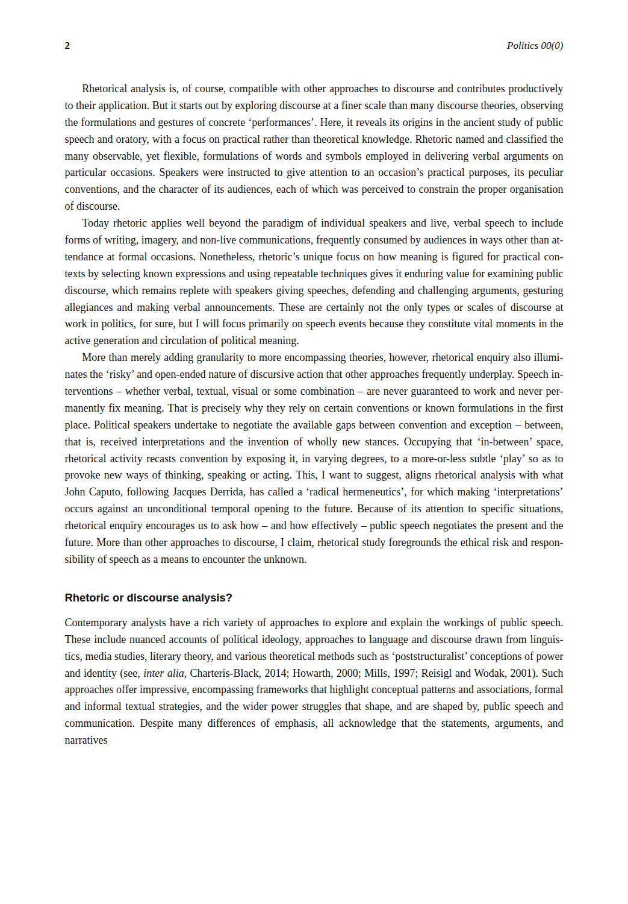2 Politics 00(0)
Rhetorical analysis is, of course, compatible with other approaches to discourse and contributes productively to their application. But it starts out by exploring discourse at a finer scale than many discourse theories, observing the formulations and gestures of concrete ‘performances’. Here, it reveals its origins in the ancient study of public speech and oratory, with a focus on practical rather than theoretical knowledge. Rhetoric named and classified the many observable, yet flexible, formulations of words and symbols employed in delivering verbal arguments on particular occasions. Speakers were instructed to give attention to an occasion’s practical purposes, its peculiar conventions, and the character of its audiences, each of which was perceived to constrain the proper organisation of discourse.
Today rhetoric applies well beyond the paradigm of individual speakers and live, verbal speech to include forms of writing, imagery, and non-live communications, frequently consumed by audiences in ways other than attendance at formal occasions. Nonetheless, rhetoric’s unique focus on how meaning is figured for practical contexts by selecting known expressions and using repeatable techniques gives it enduring value for examining public discourse, which remains replete with speakers giving speeches, defending and challenging arguments, gesturing allegiances and making verbal announcements. These are certainly not the only types or scales of discourse at work in politics, for sure, but I will focus primarily on speech events because they constitute vital moments in the active generation and circulation of political meaning.
More than merely adding granularity to more encompassing theories, however, rhetorical enquiry also illuminates the ‘risky’ and open-ended nature of discursive action that other approaches frequently underplay. Speech interventions – whether verbal, textual, visual or some combination – are never guaranteed to work and never permanently fix meaning. That is precisely why they rely on certain conventions or known formulations in the first place. Political speakers undertake to negotiate the available gaps between convention and exception – between, that is, received interpretations and the invention of wholly new stances. Occupying that ‘in-between’ space, rhetorical activity recasts convention by exposing it, in varying degrees, to a more-or-less subtle ‘play’ so as to provoke new ways of thinking, speaking or acting. This, I want to suggest, aligns rhetorical analysis with what John Caputo, following Jacques Derrida, has called a ‘radical hermeneutics’, for which making ‘interpretations’ occurs against an unconditional temporal opening to the future. Because of its attention to specific situations, rhetorical enquiry encourages us to ask how – and how effectively – public speech negotiates the present and the future. More than other approaches to discourse, I claim, rhetorical study foregrounds the ethical risk and responsibility of speech as a means to encounter the unknown.
Rhetoric or discourse analysis?
Contemporary analysts have a rich variety of approaches to explore and explain the workings of public speech. These include nuanced accounts of political ideology, approaches to language and discourse drawn from linguistics, media studies, literary theory, and various theoretical methods such as ‘poststructuralist’ conceptions of power and identity (see, inter alia, Charteris-Black, 2014; Howarth, 2000; Mills, 1997; Reisigl and Wodak, 2001). Such approaches offer impressive, encompassing frameworks that highlight conceptual patterns and associations, formal and informal textual strategies, and the wider power struggles that shape, and are shaped by, public speech and communication. Despite many differences of emphasis, all acknowledge that the statements, arguments, and narratives